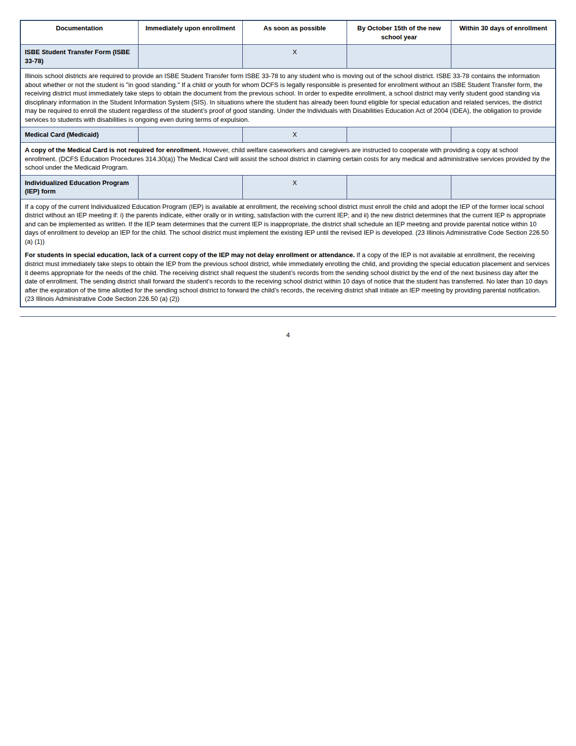| Documentation | Immediately upon enrollment | As soon as possible | By October 15th of the new school year | Within 30 days of enrollment |
| --- | --- | --- | --- | --- |
| ISBE Student Transfer Form (ISBE 33-78) | | X | | |
| Illinois school districts are required to provide an ISBE Student Transfer form ISBE 33-78 to any student who is moving out of the school district. ISBE 33-78 contains the information about whether or not the student is "in good standing." If a child or youth for whom DCFS is legally responsible is presented for enrollment without an ISBE Student Transfer form, the receiving district must immediately take steps to obtain the document from the previous school. In order to expedite enrollment, a school district may verify student good standing via disciplinary information in the Student Information System (SIS). In situations where the student has already been found eligible for special education and related services, the district may be required to enroll the student regardless of the student’s proof of good standing. Under the Individuals with Disabilities Education Act of 2004 (IDEA), the obligation to provide services to students with disabilities is ongoing even during terms of expulsion. |
| Medical Card (Medicaid) | | X | | |
| A copy of the Medical Card is not required for enrollment. However, child welfare caseworkers and caregivers are instructed to cooperate with providing a copy at school enrollment. (DCFS Education Procedures 314.30(a)) The Medical Card will assist the school district in claiming certain costs for any medical and administrative services provided by the school under the Medicaid Program. |
| Individualized Education Program (IEP) form | | X | | |
| If a copy of the current Individualized Education Program (IEP) is available at enrollment, the receiving school district must enroll the child and adopt the IEP of the former local school district without an IEP meeting if: i) the parents indicate, either orally or in writing, satisfaction with the current IEP; and ii) the new district determines that the current IEP is appropriate and can be implemented as written. If the IEP team determines that the current IEP is inappropriate, the district shall schedule an IEP meeting and provide parental notice within 10 days of enrollment to develop an IEP for the child. The school district must implement the existing IEP until the revised IEP is developed. (23 Illinois Administrative Code Section 226.50 (a) (1)) For students in special education, lack of a current copy of the IEP may not delay enrollment or attendance. If a copy of the IEP is not available at enrollment, the receiving district must immediately take steps to obtain the IEP from the previous school district, while immediately enrolling the child, and providing the special education placement and services it deems appropriate for the needs of the child. The receiving district shall request the student’s records from the sending school district by the end of the next business day after the date of enrollment. The sending district shall forward the student’s records to the receiving school district within 10 days of notice that the student has transferred. No later than 10 days after the expiration of the time allotted for the sending school district to forward the child’s records, the receiving district shall initiate an IEP meeting by providing parental notification. (23 Illinois Administrative Code Section 226.50 (a) (2)) |
4